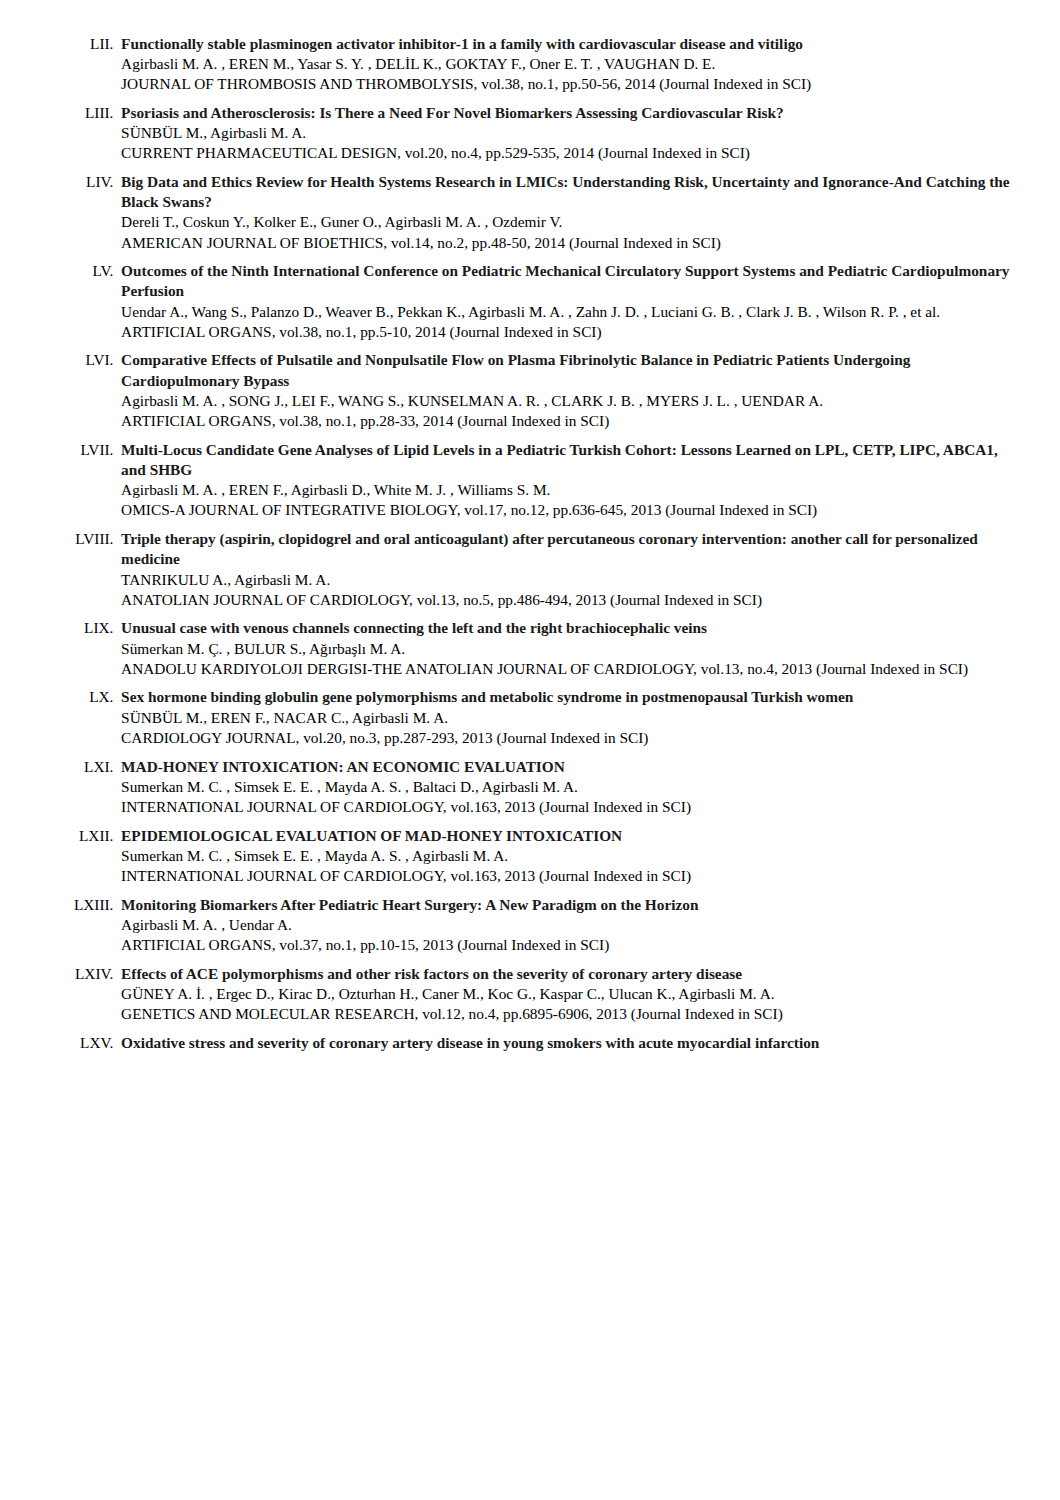LII.
Functionally stable plasminogen activator inhibitor-1 in a family with cardiovascular disease and vitiligo
Agirbasli M. A. , EREN M., Yasar S. Y. , DELİL K., GOKTAY F., Oner E. T. , VAUGHAN D. E.
JOURNAL OF THROMBOSIS AND THROMBOLYSIS, vol.38, no.1, pp.50-56, 2014 (Journal Indexed in SCI)
LIII.
Psoriasis and Atherosclerosis: Is There a Need For Novel Biomarkers Assessing Cardiovascular Risk?
SÜNBÜL M., Agirbasli M. A.
CURRENT PHARMACEUTICAL DESIGN, vol.20, no.4, pp.529-535, 2014 (Journal Indexed in SCI)
LIV.
Big Data and Ethics Review for Health Systems Research in LMICs: Understanding Risk, Uncertainty and Ignorance-And Catching the Black Swans?
Dereli T., Coskun Y., Kolker E., Guner O., Agirbasli M. A. , Ozdemir V.
AMERICAN JOURNAL OF BIOETHICS, vol.14, no.2, pp.48-50, 2014 (Journal Indexed in SCI)
LV.
Outcomes of the Ninth International Conference on Pediatric Mechanical Circulatory Support Systems and Pediatric Cardiopulmonary Perfusion
Uendar A., Wang S., Palanzo D., Weaver B., Pekkan K., Agirbasli M. A. , Zahn J. D. , Luciani G. B. , Clark J. B. , Wilson R. P. , et al.
ARTIFICIAL ORGANS, vol.38, no.1, pp.5-10, 2014 (Journal Indexed in SCI)
LVI.
Comparative Effects of Pulsatile and Nonpulsatile Flow on Plasma Fibrinolytic Balance in Pediatric Patients Undergoing Cardiopulmonary Bypass
Agirbasli M. A. , SONG J., LEI F., WANG S., KUNSELMAN A. R. , CLARK J. B. , MYERS J. L. , UENDAR A.
ARTIFICIAL ORGANS, vol.38, no.1, pp.28-33, 2014 (Journal Indexed in SCI)
LVII.
Multi-Locus Candidate Gene Analyses of Lipid Levels in a Pediatric Turkish Cohort: Lessons Learned on LPL, CETP, LIPC, ABCA1, and SHBG
Agirbasli M. A. , EREN F., Agirbasli D., White M. J. , Williams S. M.
OMICS-A JOURNAL OF INTEGRATIVE BIOLOGY, vol.17, no.12, pp.636-645, 2013 (Journal Indexed in SCI)
LVIII.
Triple therapy (aspirin, clopidogrel and oral anticoagulant) after percutaneous coronary intervention: another call for personalized medicine
TANRIKULU A., Agirbasli M. A.
ANATOLIAN JOURNAL OF CARDIOLOGY, vol.13, no.5, pp.486-494, 2013 (Journal Indexed in SCI)
LIX.
Unusual case with venous channels connecting the left and the right brachiocephalic veins
Sümerkan M. Ç. , BULUR S., Ağırbaşlı M. A.
ANADOLU KARDIYOLOJI DERGISI-THE ANATOLIAN JOURNAL OF CARDIOLOGY, vol.13, no.4, 2013 (Journal Indexed in SCI)
LX.
Sex hormone binding globulin gene polymorphisms and metabolic syndrome in postmenopausal Turkish women
SÜNBÜL M., EREN F., NACAR C., Agirbasli M. A.
CARDIOLOGY JOURNAL, vol.20, no.3, pp.287-293, 2013 (Journal Indexed in SCI)
LXI.
MAD-HONEY INTOXICATION: AN ECONOMIC EVALUATION
Sumerkan M. C. , Simsek E. E. , Mayda A. S. , Baltaci D., Agirbasli M. A.
INTERNATIONAL JOURNAL OF CARDIOLOGY, vol.163, 2013 (Journal Indexed in SCI)
LXII.
EPIDEMIOLOGICAL EVALUATION OF MAD-HONEY INTOXICATION
Sumerkan M. C. , Simsek E. E. , Mayda A. S. , Agirbasli M. A.
INTERNATIONAL JOURNAL OF CARDIOLOGY, vol.163, 2013 (Journal Indexed in SCI)
LXIII.
Monitoring Biomarkers After Pediatric Heart Surgery: A New Paradigm on the Horizon
Agirbasli M. A. , Uendar A.
ARTIFICIAL ORGANS, vol.37, no.1, pp.10-15, 2013 (Journal Indexed in SCI)
LXIV.
Effects of ACE polymorphisms and other risk factors on the severity of coronary artery disease
GÜNEY A. İ. , Ergec D., Kirac D., Ozturhan H., Caner M., Koc G., Kaspar C., Ulucan K., Agirbasli M. A.
GENETICS AND MOLECULAR RESEARCH, vol.12, no.4, pp.6895-6906, 2013 (Journal Indexed in SCI)
LXV.
Oxidative stress and severity of coronary artery disease in young smokers with acute myocardial infarction